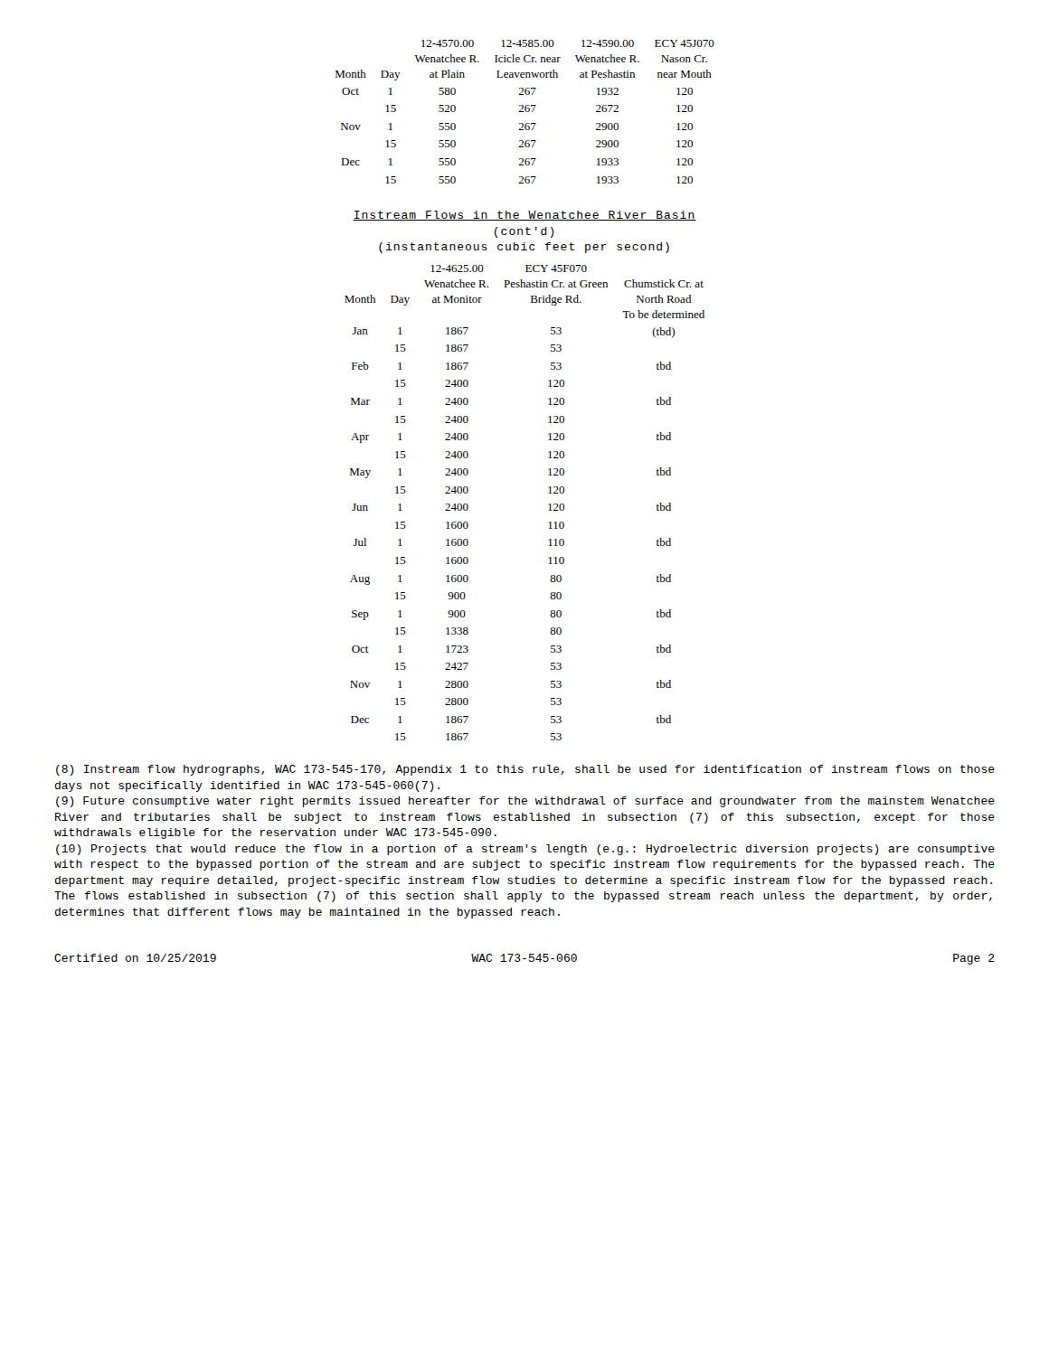| | | 12-4570.00 | 12-4585.00 | 12-4590.00 | ECY 45J070 |
| --- | --- | --- | --- | --- | --- |
| | | Wenatchee R. | Icicle Cr. near | Wenatchee R. | Nason Cr. |
| Month | Day | at Plain | Leavenworth | at Peshastin | near Mouth |
| Oct | 1 | 580 | 267 | 1932 | 120 |
| | 15 | 520 | 267 | 2672 | 120 |
| Nov | 1 | 550 | 267 | 2900 | 120 |
| | 15 | 550 | 267 | 2900 | 120 |
| Dec | 1 | 550 | 267 | 1933 | 120 |
| | 15 | 550 | 267 | 1933 | 120 |
Instream Flows in the Wenatchee River Basin
(cont'd)
(instantaneous cubic feet per second)
| | | 12-4625.00 | ECY 45F070 | |
| --- | --- | --- | --- | --- |
| | | Wenatchee R. | Peshastin Cr. at Green | Chumstick Cr. at |
| Month | Day | at Monitor | Bridge Rd. | North Road |
| | | | | To be determined |
| Jan | 1 | 1867 | 53 | (tbd) |
| | 15 | 1867 | 53 | |
| Feb | 1 | 1867 | 53 | tbd |
| | 15 | 2400 | 120 | |
| Mar | 1 | 2400 | 120 | tbd |
| | 15 | 2400 | 120 | |
| Apr | 1 | 2400 | 120 | tbd |
| | 15 | 2400 | 120 | |
| May | 1 | 2400 | 120 | tbd |
| | 15 | 2400 | 120 | |
| Jun | 1 | 2400 | 120 | tbd |
| | 15 | 1600 | 110 | |
| Jul | 1 | 1600 | 110 | tbd |
| | 15 | 1600 | 110 | |
| Aug | 1 | 1600 | 80 | tbd |
| | 15 | 900 | 80 | |
| Sep | 1 | 900 | 80 | tbd |
| | 15 | 1338 | 80 | |
| Oct | 1 | 1723 | 53 | tbd |
| | 15 | 2427 | 53 | |
| Nov | 1 | 2800 | 53 | tbd |
| | 15 | 2800 | 53 | |
| Dec | 1 | 1867 | 53 | tbd |
| | 15 | 1867 | 53 | |
(8) Instream flow hydrographs, WAC 173-545-170, Appendix 1 to this rule, shall be used for identification of instream flows on those days not specifically identified in WAC 173-545-060(7).
(9) Future consumptive water right permits issued hereafter for the withdrawal of surface and groundwater from the mainstem Wenatchee River and tributaries shall be subject to instream flows established in subsection (7) of this subsection, except for those withdrawals eligible for the reservation under WAC 173-545-090.
(10) Projects that would reduce the flow in a portion of a stream's length (e.g.: Hydroelectric diversion projects) are consumptive with respect to the bypassed portion of the stream and are subject to specific instream flow requirements for the bypassed reach. The department may require detailed, project-specific instream flow studies to determine a specific instream flow for the bypassed reach. The flows established in subsection (7) of this section shall apply to the bypassed stream reach unless the department, by order, determines that different flows may be maintained in the bypassed reach.
Certified on 10/25/2019
WAC 173-545-060
Page 2